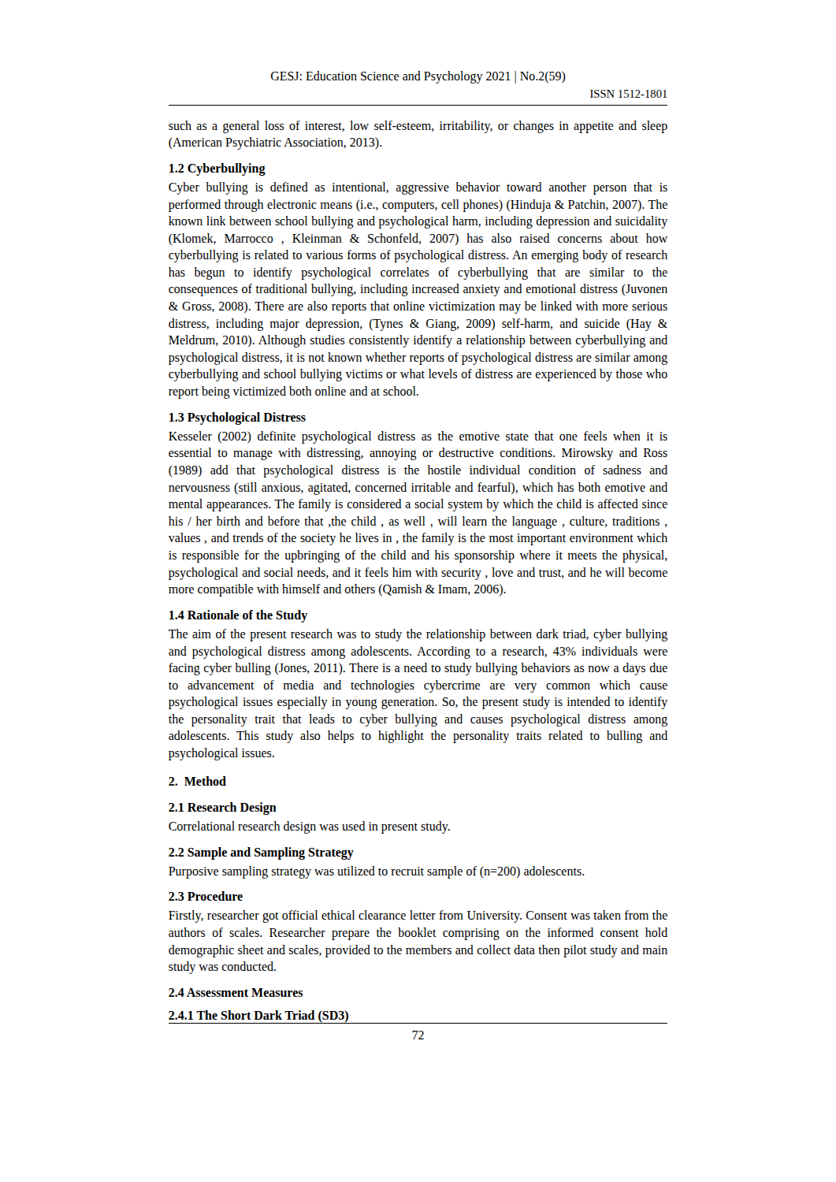GESJ: Education Science and Psychology 2021 | No.2(59)
ISSN 1512-1801
such as a general loss of interest, low self-esteem, irritability, or changes in appetite and sleep (American Psychiatric Association, 2013).
1.2 Cyberbullying
Cyber bullying is defined as intentional, aggressive behavior toward another person that is performed through electronic means (i.e., computers, cell phones) (Hinduja & Patchin, 2007). The known link between school bullying and psychological harm, including depression and suicidality (Klomek, Marrocco , Kleinman & Schonfeld, 2007) has also raised concerns about how cyberbullying is related to various forms of psychological distress. An emerging body of research has begun to identify psychological correlates of cyberbullying that are similar to the consequences of traditional bullying, including increased anxiety and emotional distress (Juvonen & Gross, 2008). There are also reports that online victimization may be linked with more serious distress, including major depression, (Tynes & Giang, 2009) self-harm, and suicide (Hay & Meldrum, 2010). Although studies consistently identify a relationship between cyberbullying and psychological distress, it is not known whether reports of psychological distress are similar among cyberbullying and school bullying victims or what levels of distress are experienced by those who report being victimized both online and at school.
1.3 Psychological Distress
Kesseler (2002) definite psychological distress as the emotive state that one feels when it is essential to manage with distressing, annoying or destructive conditions. Mirowsky and Ross (1989) add that psychological distress is the hostile individual condition of sadness and nervousness (still anxious, agitated, concerned irritable and fearful), which has both emotive and mental appearances. The family is considered a social system by which the child is affected since his / her birth and before that ,the child , as well , will learn the language , culture, traditions , values , and trends of the society he lives in , the family is the most important environment which is responsible for the upbringing of the child and his sponsorship where it meets the physical, psychological and social needs, and it feels him with security , love and trust, and he will become more compatible with himself and others (Qamish & Imam, 2006).
1.4 Rationale of the Study
The aim of the present research was to study the relationship between dark triad, cyber bullying and psychological distress among adolescents. According to a research, 43% individuals were facing cyber bulling (Jones, 2011). There is a need to study bullying behaviors as now a days due to advancement of media and technologies cybercrime are very common which cause psychological issues especially in young generation. So, the present study is intended to identify the personality trait that leads to cyber bullying and causes psychological distress among adolescents. This study also helps to highlight the personality traits related to bulling and psychological issues.
2. Method
2.1 Research Design
Correlational research design was used in present study.
2.2 Sample and Sampling Strategy
Purposive sampling strategy was utilized to recruit sample of (n=200) adolescents.
2.3 Procedure
Firstly, researcher got official ethical clearance letter from University. Consent was taken from the authors of scales. Researcher prepare the booklet comprising on the informed consent hold demographic sheet and scales, provided to the members and collect data then pilot study and main study was conducted.
2.4 Assessment Measures
2.4.1 The Short Dark Triad (SD3)
72